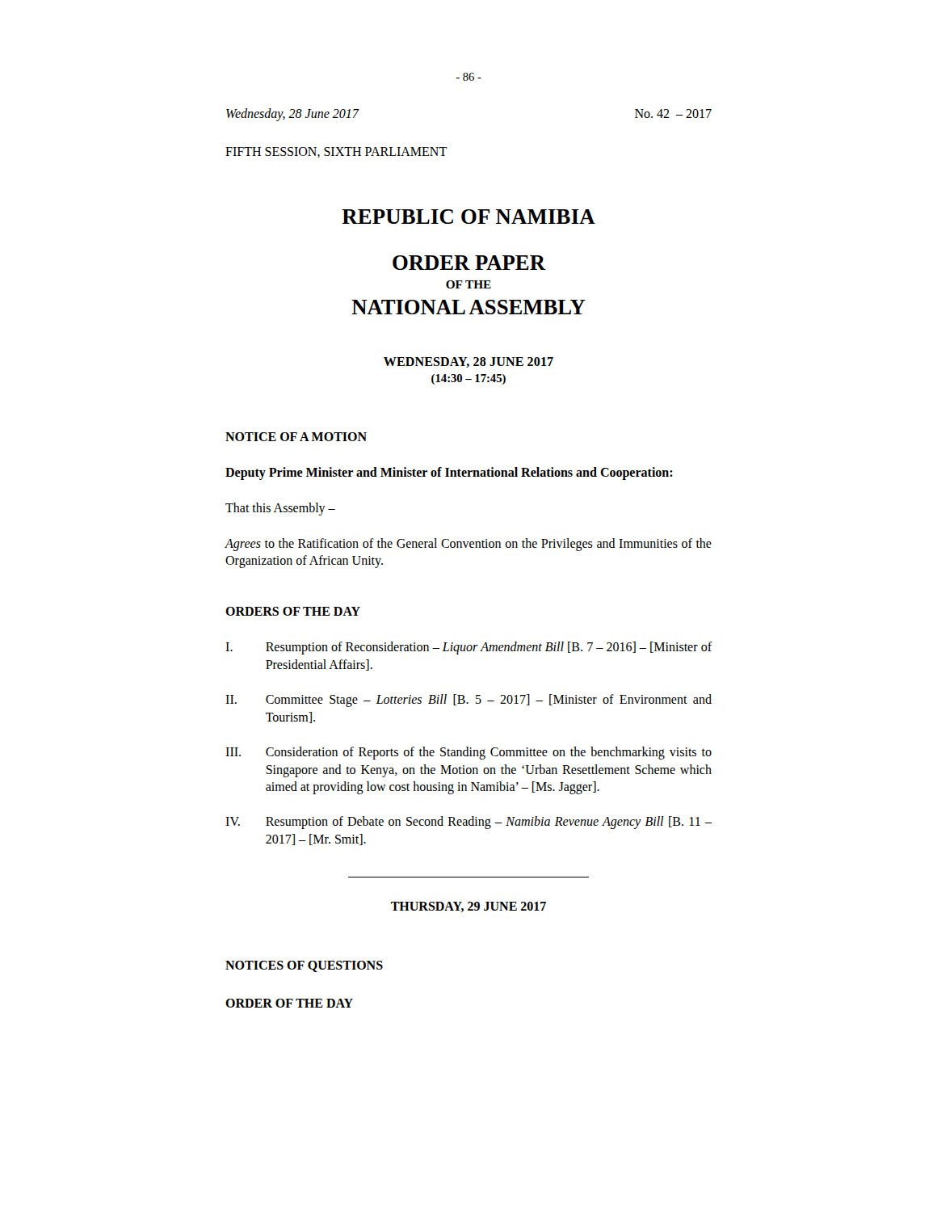- 86 -
Wednesday, 28 June 2017 No. 42 – 2017
FIFTH SESSION, SIXTH PARLIAMENT
REPUBLIC OF NAMIBIA
ORDER PAPER
OF THE
NATIONAL ASSEMBLY
WEDNESDAY, 28 JUNE 2017
(14:30 – 17:45)
NOTICE OF A MOTION
Deputy Prime Minister and Minister of International Relations and Cooperation:
That this Assembly –
Agrees to the Ratification of the General Convention on the Privileges and Immunities of the Organization of African Unity.
ORDERS OF THE DAY
I. Resumption of Reconsideration – Liquor Amendment Bill [B. 7 – 2016] – [Minister of Presidential Affairs].
II. Committee Stage – Lotteries Bill [B. 5 – 2017] – [Minister of Environment and Tourism].
III. Consideration of Reports of the Standing Committee on the benchmarking visits to Singapore and to Kenya, on the Motion on the ‘Urban Resettlement Scheme which aimed at providing low cost housing in Namibia’ – [Ms. Jagger].
IV. Resumption of Debate on Second Reading – Namibia Revenue Agency Bill [B. 11 – 2017] – [Mr. Smit].
THURSDAY, 29 JUNE 2017
NOTICES OF QUESTIONS
ORDER OF THE DAY